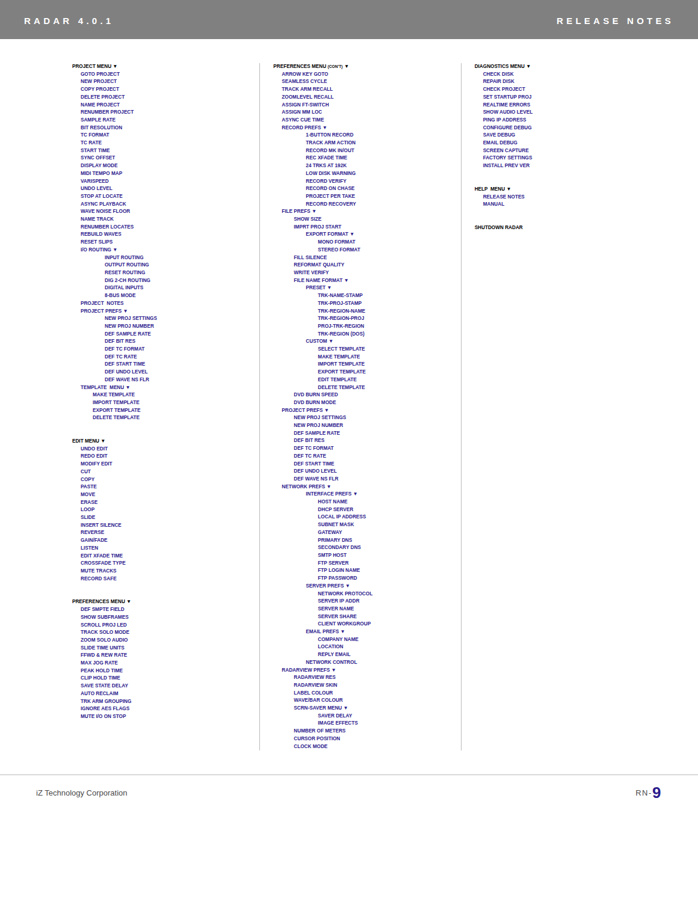RADAR 4.0.1
RELEASE NOTES
PROJECT MENU ▼
GOTO PROJECT
NEW PROJECT
COPY PROJECT
DELETE PROJECT
NAME PROJECT
RENUMBER PROJECT
SAMPLE RATE
BIT RESOLUTION
TC FORMAT
TC RATE
START TIME
SYNC OFFSET
DISPLAY MODE
MIDI TEMPO MAP
VARISPEED
UNDO LEVEL
STOP AT LOCATE
ASYNC PLAYBACK
WAVE NOISE FLOOR
NAME TRACK
RENUMBER LOCATES
REBUILD WAVES
RESET SLIPS
I/O ROUTING ▼
INPUT ROUTING
OUTPUT ROUTING
RESET ROUTING
DIG 2-CH ROUTING
DIGITAL INPUTS
8-BUS MODE
PROJECT NOTES
PROJECT PREFS ▼
NEW PROJ SETTINGS
NEW PROJ NUMBER
DEF SAMPLE RATE
DEF BIT RES
DEF TC FORMAT
DEF TC RATE
DEF START TIME
DEF UNDO LEVEL
DEF WAVE NS FLR
TEMPLATE MENU ▼
MAKE TEMPLATE
IMPORT TEMPLATE
EXPORT TEMPLATE
DELETE TEMPLATE
EDIT MENU ▼
UNDO EDIT
REDO EDIT
MODIFY EDIT
CUT
COPY
PASTE
MOVE
ERASE
LOOP
SLIDE
INSERT SILENCE
REVERSE
GAIN/FADE
LISTEN
EDIT XFADE TIME
CROSSFADE TYPE
MUTE TRACKS
RECORD SAFE
PREFERENCES MENU ▼
DEF SMPTE FIELD
SHOW SUBFRAMES
SCROLL PROJ LED
TRACK SOLO MODE
ZOOM SOLO AUDIO
SLIDE TIME UNITS
FFWD & REW RATE
MAX JOG RATE
PEAK HOLD TIME
CLIP HOLD TIME
SAVE STATE DELAY
AUTO RECLAIM
TRK ARM GROUPING
IGNORE AES FLAGS
MUTE I/O ON STOP
PREFERENCES MENU (CON'T) ▼
ARROW KEY GOTO
SEAMLESS CYCLE
TRACK ARM RECALL
ZOOMLEVEL RECALL
ASSIGN FT-SWITCH
ASSIGN MM LOC
ASYNC CUE TIME
RECORD PREFS ▼
1-BUTTON RECORD
TRACK ARM ACTION
RECORD MK IN/OUT
REC XFADE TIME
24 TRKS AT 192K
LOW DISK WARNING
RECORD VERIFY
RECORD ON CHASE
PROJECT PER TAKE
RECORD RECOVERY
FILE PREFS ▼
SHOW SIZE
IMPRT PROJ START
EXPORT FORMAT ▼
MONO FORMAT
STEREO FORMAT
FILL SILENCE
REFORMAT QUALITY
WRITE VERIFY
FILE NAME FORMAT ▼
PRESET ▼
TRK-NAME-STAMP
TRK-PROJ-STAMP
TRK-REGION-NAME
TRK-REGION-PROJ
PROJ-TRK-REGION
TRK-REGION (DOS)
CUSTOM ▼
SELECT TEMPLATE
MAKE TEMPLATE
IMPORT TEMPLATE
EXPORT TEMPLATE
EDIT TEMPLATE
DELETE TEMPLATE
DVD BURN SPEED
DVD BURN MODE
PROJECT PREFS ▼
NEW PROJ SETTINGS
NEW PROJ NUMBER
DEF SAMPLE RATE
DEF BIT RES
DEF TC FORMAT
DEF TC RATE
DEF START TIME
DEF UNDO LEVEL
DEF WAVE NS FLR
NETWORK PREFS ▼
INTERFACE PREFS ▼
HOST NAME
DHCP SERVER
LOCAL IP ADDRESS
SUBNET MASK
GATEWAY
PRIMARY DNS
SECONDARY DNS
SMTP HOST
FTP SERVER
FTP LOGIN NAME
FTP PASSWORD
SERVER PREFS ▼
NETWORK PROTOCOL
SERVER IP ADDR
SERVER NAME
SERVER SHARE
CLIENT WORKGROUP
EMAIL PREFS ▼
COMPANY NAME
LOCATION
REPLY EMAIL
NETWORK CONTROL
RADARVIEW PREFS ▼
RADARVIEW RES
RADARVIEW SKIN
LABEL COLOUR
WAVE/BAR COLOUR
SCRN-SAVER MENU ▼
SAVER DELAY
IMAGE EFFECTS
NUMBER OF METERS
CURSOR POSITION
CLOCK MODE
DIAGNOSTICS MENU ▼
CHECK DISK
REPAIR DISK
CHECK PROJECT
SET STARTUP PROJ
REALTIME ERRORS
SHOW AUDIO LEVEL
PING IP ADDRESS
CONFIGURE DEBUG
SAVE DEBUG
EMAIL DEBUG
SCREEN CAPTURE
FACTORY SETTINGS
INSTALL PREV VER
HELP MENU ▼
RELEASE NOTES
MANUAL
SHUTDOWN RADAR
iZ Technology Corporation
RN-9